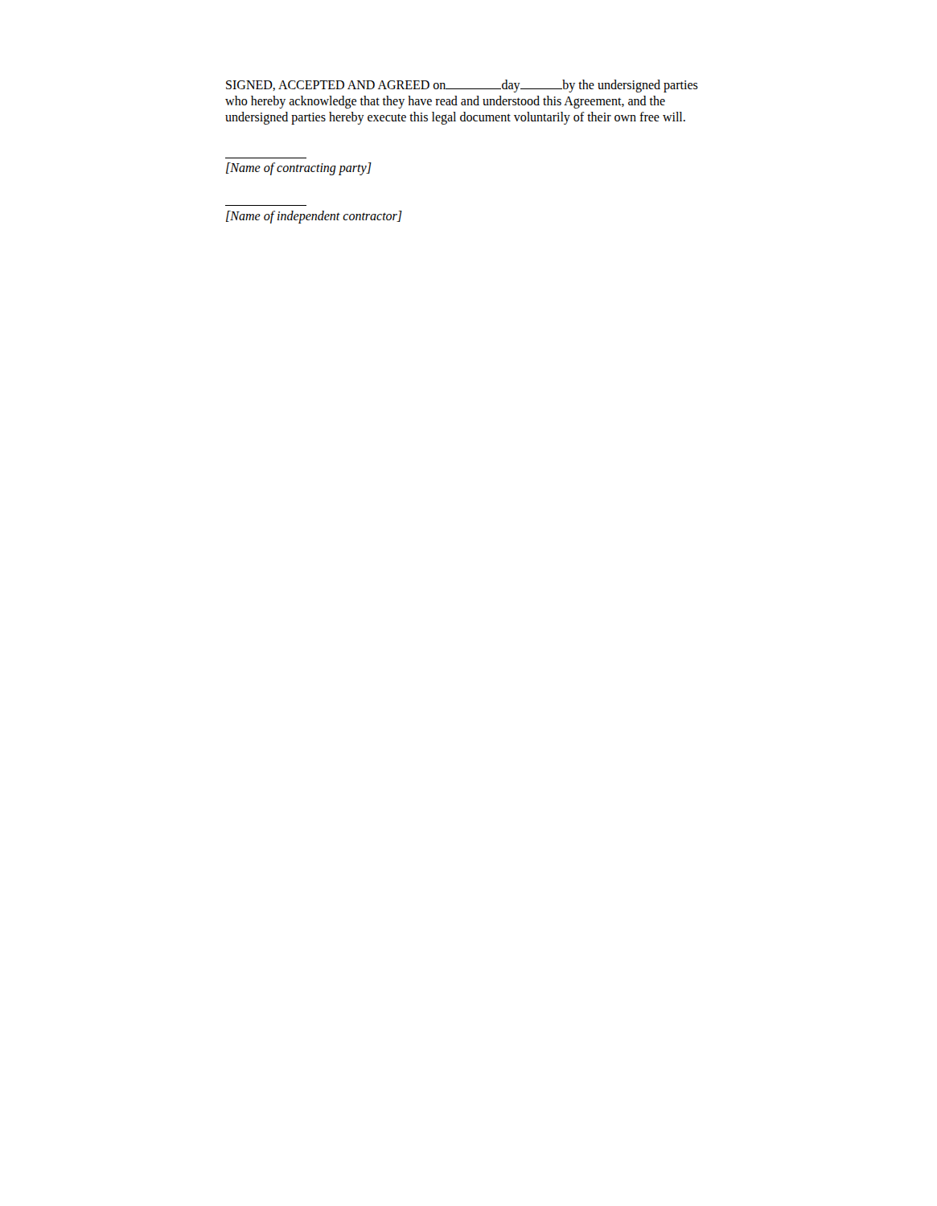SIGNED, ACCEPTED AND AGREED on day by the undersigned parties who hereby acknowledge that they have read and understood this Agreement, and the undersigned parties hereby execute this legal document voluntarily of their own free will.
[Name of contracting party]
[Name of independent contractor]